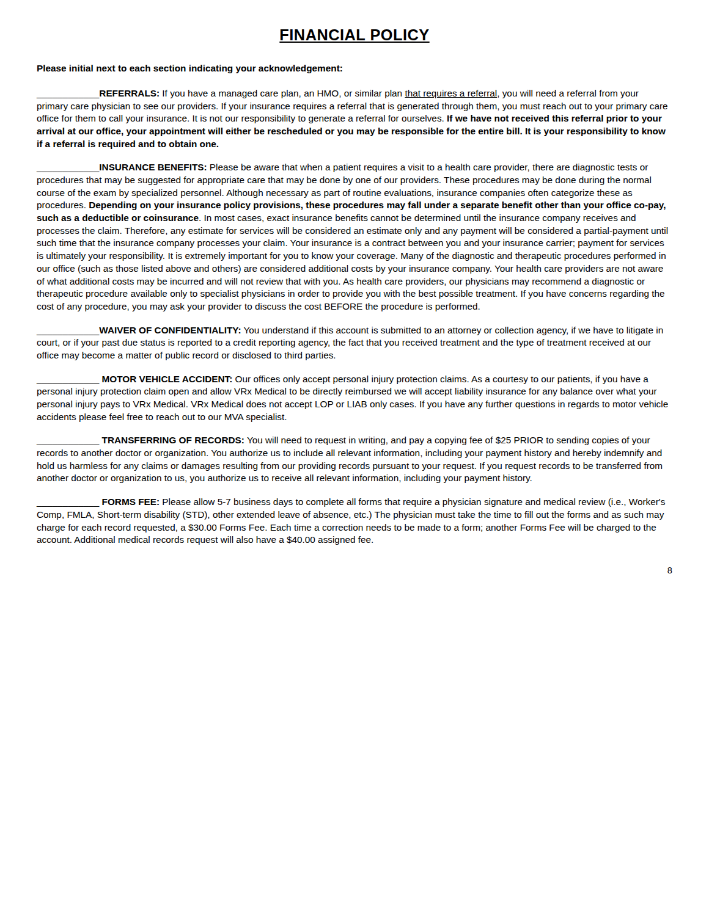FINANCIAL POLICY
Please initial next to each section indicating your acknowledgement:
____________REFERRALS: If you have a managed care plan, an HMO, or similar plan that requires a referral, you will need a referral from your primary care physician to see our providers. If your insurance requires a referral that is generated through them, you must reach out to your primary care office for them to call your insurance. It is not our responsibility to generate a referral for ourselves. If we have not received this referral prior to your arrival at our office, your appointment will either be rescheduled or you may be responsible for the entire bill. It is your responsibility to know if a referral is required and to obtain one.
____________INSURANCE BENEFITS: Please be aware that when a patient requires a visit to a health care provider, there are diagnostic tests or procedures that may be suggested for appropriate care that may be done by one of our providers. These procedures may be done during the normal course of the exam by specialized personnel. Although necessary as part of routine evaluations, insurance companies often categorize these as procedures. Depending on your insurance policy provisions, these procedures may fall under a separate benefit other than your office co-pay, such as a deductible or coinsurance. In most cases, exact insurance benefits cannot be determined until the insurance company receives and processes the claim. Therefore, any estimate for services will be considered an estimate only and any payment will be considered a partial-payment until such time that the insurance company processes your claim. Your insurance is a contract between you and your insurance carrier; payment for services is ultimately your responsibility. It is extremely important for you to know your coverage. Many of the diagnostic and therapeutic procedures performed in our office (such as those listed above and others) are considered additional costs by your insurance company. Your health care providers are not aware of what additional costs may be incurred and will not review that with you. As health care providers, our physicians may recommend a diagnostic or therapeutic procedure available only to specialist physicians in order to provide you with the best possible treatment. If you have concerns regarding the cost of any procedure, you may ask your provider to discuss the cost BEFORE the procedure is performed.
____________WAIVER OF CONFIDENTIALITY: You understand if this account is submitted to an attorney or collection agency, if we have to litigate in court, or if your past due status is reported to a credit reporting agency, the fact that you received treatment and the type of treatment received at our office may become a matter of public record or disclosed to third parties.
____________ MOTOR VEHICLE ACCIDENT: Our offices only accept personal injury protection claims. As a courtesy to our patients, if you have a personal injury protection claim open and allow VRx Medical to be directly reimbursed we will accept liability insurance for any balance over what your personal injury pays to VRx Medical. VRx Medical does not accept LOP or LIAB only cases. If you have any further questions in regards to motor vehicle accidents please feel free to reach out to our MVA specialist.
____________ TRANSFERRING OF RECORDS: You will need to request in writing, and pay a copying fee of $25 PRIOR to sending copies of your records to another doctor or organization. You authorize us to include all relevant information, including your payment history and hereby indemnify and hold us harmless for any claims or damages resulting from our providing records pursuant to your request. If you request records to be transferred from another doctor or organization to us, you authorize us to receive all relevant information, including your payment history.
____________ FORMS FEE: Please allow 5-7 business days to complete all forms that require a physician signature and medical review (i.e., Worker's Comp, FMLA, Short-term disability (STD), other extended leave of absence, etc.) The physician must take the time to fill out the forms and as such may charge for each record requested, a $30.00 Forms Fee. Each time a correction needs to be made to a form; another Forms Fee will be charged to the account. Additional medical records request will also have a $40.00 assigned fee.
8